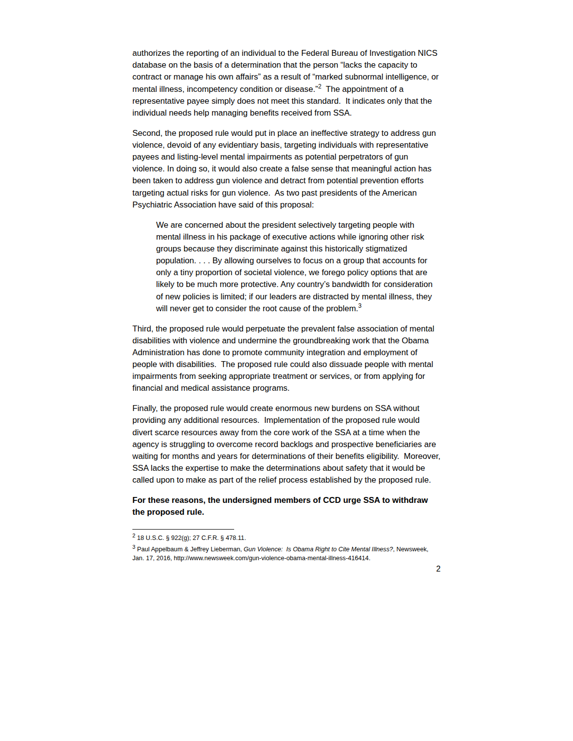authorizes the reporting of an individual to the Federal Bureau of Investigation NICS database on the basis of a determination that the person “lacks the capacity to contract or manage his own affairs” as a result of “marked subnormal intelligence, or mental illness, incompetency condition or disease.”2 The appointment of a representative payee simply does not meet this standard. It indicates only that the individual needs help managing benefits received from SSA.
Second, the proposed rule would put in place an ineffective strategy to address gun violence, devoid of any evidentiary basis, targeting individuals with representative payees and listing-level mental impairments as potential perpetrators of gun violence. In doing so, it would also create a false sense that meaningful action has been taken to address gun violence and detract from potential prevention efforts targeting actual risks for gun violence. As two past presidents of the American Psychiatric Association have said of this proposal:
We are concerned about the president selectively targeting people with mental illness in his package of executive actions while ignoring other risk groups because they discriminate against this historically stigmatized population. . . . By allowing ourselves to focus on a group that accounts for only a tiny proportion of societal violence, we forego policy options that are likely to be much more protective. Any country’s bandwidth for consideration of new policies is limited; if our leaders are distracted by mental illness, they will never get to consider the root cause of the problem.3
Third, the proposed rule would perpetuate the prevalent false association of mental disabilities with violence and undermine the groundbreaking work that the Obama Administration has done to promote community integration and employment of people with disabilities. The proposed rule could also dissuade people with mental impairments from seeking appropriate treatment or services, or from applying for financial and medical assistance programs.
Finally, the proposed rule would create enormous new burdens on SSA without providing any additional resources. Implementation of the proposed rule would divert scarce resources away from the core work of the SSA at a time when the agency is struggling to overcome record backlogs and prospective beneficiaries are waiting for months and years for determinations of their benefits eligibility. Moreover, SSA lacks the expertise to make the determinations about safety that it would be called upon to make as part of the relief process established by the proposed rule.
For these reasons, the undersigned members of CCD urge SSA to withdraw the proposed rule.
2 18 U.S.C. § 922(g); 27 C.F.R. § 478.11.
3 Paul Appelbaum & Jeffrey Lieberman, Gun Violence: Is Obama Right to Cite Mental Illness?, Newsweek, Jan. 17, 2016, http://www.newsweek.com/gun-violence-obama-mental-illness-416414.
2